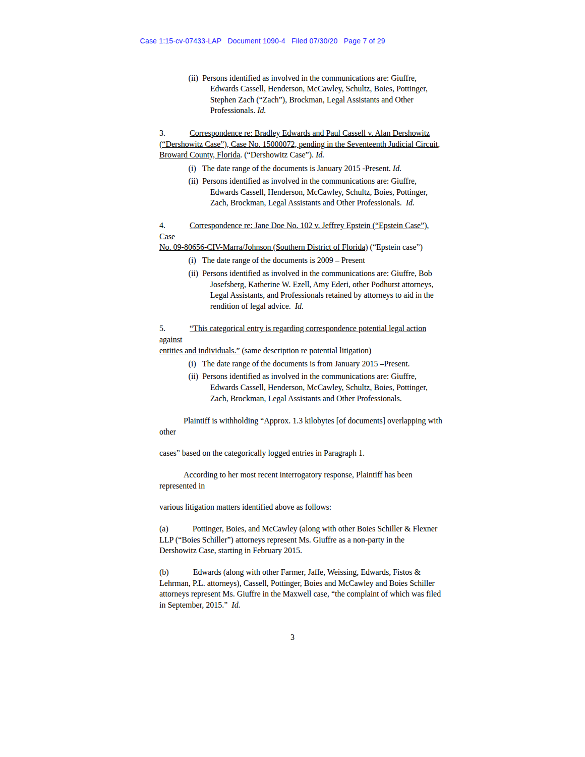Case 1:15-cv-07433-LAP Document 1090-4 Filed 07/30/20 Page 7 of 29
(ii) Persons identified as involved in the communications are: Giuffre, Edwards Cassell, Henderson, McCawley, Schultz, Boies, Pottinger, Stephen Zach (“Zach”), Brockman, Legal Assistants and Other Professionals. Id.
3. Correspondence re: Bradley Edwards and Paul Cassell v. Alan Dershowitz
(“Dershowitz Case”), Case No. 15000072, pending in the Seventeenth Judicial Circuit,
Broward County, Florida. (“Dershowitz Case”). Id.
(i) The date range of the documents is January 2015 -Present. Id.
(ii) Persons identified as involved in the communications are: Giuffre, Edwards Cassell, Henderson, McCawley, Schultz, Boies, Pottinger, Zach, Brockman, Legal Assistants and Other Professionals. Id.
4. Correspondence re: Jane Doe No. 102 v. Jeffrey Epstein (“Epstein Case”), Case
No. 09-80656-CIV-Marra/Johnson (Southern District of Florida) (“Epstein case”)
(i) The date range of the documents is 2009 – Present
(ii) Persons identified as involved in the communications are: Giuffre, Bob Josefsberg, Katherine W. Ezell, Amy Ederi, other Podhurst attorneys, Legal Assistants, and Professionals retained by attorneys to aid in the rendition of legal advice. Id.
5. “This categorical entry is regarding correspondence potential legal action against
entities and individuals.” (same description re potential litigation)
(i) The date range of the documents is from January 2015 –Present.
(ii) Persons identified as involved in the communications are: Giuffre, Edwards Cassell, Henderson, McCawley, Schultz, Boies, Pottinger, Zach, Brockman, Legal Assistants and Other Professionals.
Plaintiff is withholding “Approx. 1.3 kilobytes [of documents] overlapping with other
cases” based on the categorically logged entries in Paragraph 1.
According to her most recent interrogatory response, Plaintiff has been represented in
various litigation matters identified above as follows:
(a) Pottinger, Boies, and McCawley (along with other Boies Schiller & Flexner LLP (“Boies Schiller”) attorneys represent Ms. Giuffre as a non-party in the Dershowitz Case, starting in February 2015.
(b) Edwards (along with other Farmer, Jaffe, Weissing, Edwards, Fistos & Lehrman, P.L. attorneys), Cassell, Pottinger, Boies and McCawley and Boies Schiller attorneys represent Ms. Giuffre in the Maxwell case, “the complaint of which was filed in September, 2015.” Id.
3